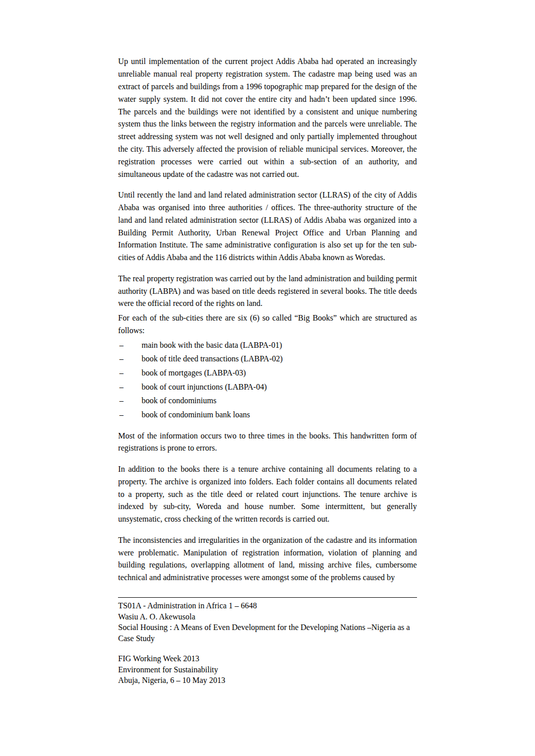Up until implementation of the current project Addis Ababa had operated an increasingly unreliable manual real property registration system. The cadastre map being used was an extract of parcels and buildings from a 1996 topographic map prepared for the design of the water supply system. It did not cover the entire city and hadn’t been updated since 1996. The parcels and the buildings were not identified by a consistent and unique numbering system thus the links between the registry information and the parcels were unreliable. The street addressing system was not well designed and only partially implemented throughout the city. This adversely affected the provision of reliable municipal services. Moreover, the registration processes were carried out within a sub-section of an authority, and simultaneous update of the cadastre was not carried out.
Until recently the land and land related administration sector (LLRAS) of the city of Addis Ababa was organised into three authorities / offices. The three-authority structure of the land and land related administration sector (LLRAS) of Addis Ababa was organized into a Building Permit Authority, Urban Renewal Project Office and Urban Planning and Information Institute. The same administrative configuration is also set up for the ten sub-cities of Addis Ababa and the 116 districts within Addis Ababa known as Woredas.
The real property registration was carried out by the land administration and building permit authority (LABPA) and was based on title deeds registered in several books. The title deeds were the official record of the rights on land.
For each of the sub-cities there are six (6) so called “Big Books” which are structured as follows:
main book with the basic data (LABPA-01)
book of title deed transactions (LABPA-02)
book of mortgages (LABPA-03)
book of court injunctions (LABPA-04)
book of condominiums
book of condominium bank loans
Most of the information occurs two to three times in the books. This handwritten form of registrations is prone to errors.
In addition to the books there is a tenure archive containing all documents relating to a property. The archive is organized into folders. Each folder contains all documents related to a property, such as the title deed or related court injunctions. The tenure archive is indexed by sub-city, Woreda and house number. Some intermittent, but generally unsystematic, cross checking of the written records is carried out.
The inconsistencies and irregularities in the organization of the cadastre and its information were problematic. Manipulation of registration information, violation of planning and building regulations, overlapping allotment of land, missing archive files, cumbersome technical and administrative processes were amongst some of the problems caused by
TS01A - Administration in Africa 1 – 6648
Wasiu A. O. Akewusola
Social Housing : A Means of Even Development for the Developing Nations –Nigeria as a Case Study
FIG Working Week 2013
Environment for Sustainability
Abuja, Nigeria, 6 – 10 May 2013